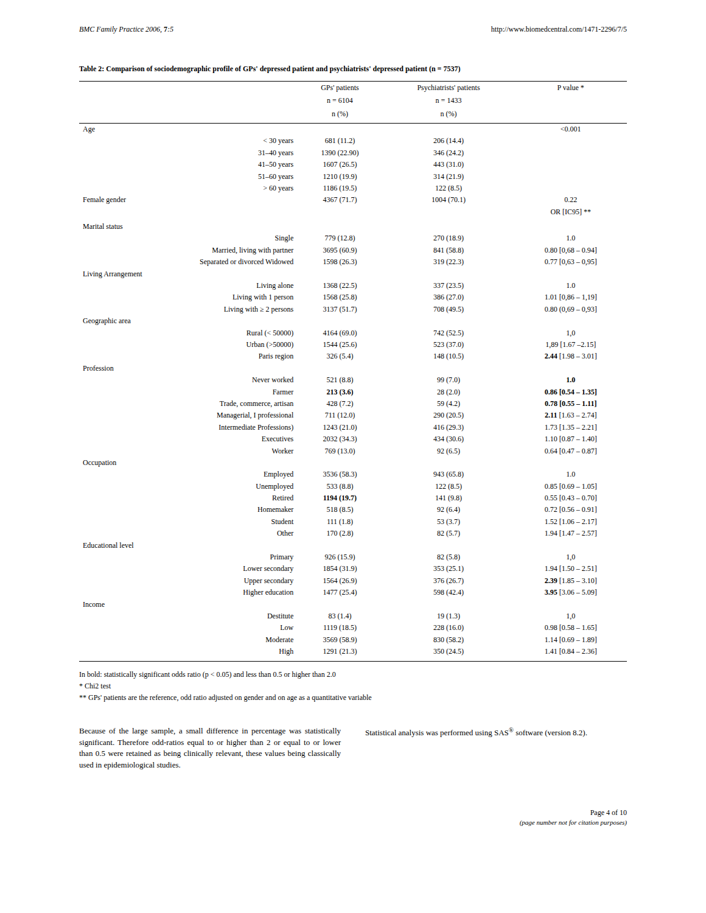BMC Family Practice 2006, 7:5
http://www.biomedcentral.com/1471-2296/7/5
Table 2: Comparison of sociodemographic profile of GPs' depressed patient and psychiatrists' depressed patient (n = 7537)
| | GPs' patients | Psychiatrists' patients | P value * |
| --- | --- | --- | --- |
| | n = 6104 | n = 1433 | |
| | n (%) | n (%) | |
| Age | | | <0.001 |
| < 30 years | 681 (11.2) | 206 (14.4) | |
| 31–40 years | 1390 (22.90) | 346 (24.2) | |
| 41–50 years | 1607 (26.5) | 443 (31.0) | |
| 51–60 years | 1210 (19.9) | 314 (21.9) | |
| > 60 years | 1186 (19.5) | 122 (8.5) | |
| Female gender | 4367 (71.7) | 1004 (70.1) | 0.22 |
| | | | OR [IC95] ** |
| Marital status | | | |
| Single | 779 (12.8) | 270 (18.9) | 1.0 |
| Married, living with partner | 3695 (60.9) | 841 (58.8) | 0.80 [0,68 – 0.94] |
| Separated or divorced Widowed | 1598 (26.3) | 319 (22.3) | 0.77 [0,63 – 0,95] |
| Living Arrangement | | | |
| Living alone | 1368 (22.5) | 337 (23.5) | 1.0 |
| Living with 1 person | 1568 (25.8) | 386 (27.0) | 1.01 [0,86 – 1,19] |
| Living with ≥ 2 persons | 3137 (51.7) | 708 (49.5) | 0.80 (0,69 – 0,93] |
| Geographic area | | | |
| Rural (< 50000) | 4164 (69.0) | 742 (52.5) | 1,0 |
| Urban (>50000) | 1544 (25.6) | 523 (37.0) | 1,89 [1.67 –2.15] |
| Paris region | 326 (5.4) | 148 (10.5) | 2.44 [1.98 – 3.01] |
| Profession | | | |
| Never worked | 521 (8.8) | 99 (7.0) | 1.0 |
| Farmer | 213 (3.6) | 28 (2.0) | 0.86 [0.54 – 1.35] |
| Trade, commerce, artisan | 428 (7.2) | 59 (4.2) | 0.78 [0.55 – 1.11] |
| Managerial, I professional | 711 (12.0) | 290 (20.5) | 2.11 [1.63 – 2.74] |
| Intermediate Professions) | 1243 (21.0) | 416 (29.3) | 1.73 [1.35 – 2.21] |
| Executives | 2032 (34.3) | 434 (30.6) | 1.10 [0.87 – 1.40] |
| Worker | 769 (13.0) | 92 (6.5) | 0.64 [0.47 – 0.87] |
| Occupation | | | |
| Employed | 3536 (58.3) | 943 (65.8) | 1.0 |
| Unemployed | 533 (8.8) | 122 (8.5) | 0.85 [0.69 – 1.05] |
| Retired | 1194 (19.7) | 141 (9.8) | 0.55 [0.43 – 0.70] |
| Homemaker | 518 (8.5) | 92 (6.4) | 0.72 [0.56 – 0.91] |
| Student | 111 (1.8) | 53 (3.7) | 1.52 [1.06 – 2.17] |
| Other | 170 (2.8) | 82 (5.7) | 1.94 [1.47 – 2.57] |
| Educational level | | | |
| Primary | 926 (15.9) | 82 (5.8) | 1,0 |
| Lower secondary | 1854 (31.9) | 353 (25.1) | 1.94 [1.50 – 2.51] |
| Upper secondary | 1564 (26.9) | 376 (26.7) | 2.39 [1.85 – 3.10] |
| Higher education | 1477 (25.4) | 598 (42.4) | 3.95 [3.06 – 5.09] |
| Income | | | |
| Destitute | 83 (1.4) | 19 (1.3) | 1,0 |
| Low | 1119 (18.5) | 228 (16.0) | 0.98 [0.58 – 1.65] |
| Moderate | 3569 (58.9) | 830 (58.2) | 1.14 [0.69 – 1.89] |
| High | 1291 (21.3) | 350 (24.5) | 1.41 [0.84 – 2.36] |
In bold: statistically significant odds ratio (p < 0.05) and less than 0.5 or higher than 2.0
* Chi2 test
** GPs' patients are the reference, odd ratio adjusted on gender and on age as a quantitative variable
Because of the large sample, a small difference in percentage was statistically significant. Therefore odd-ratios equal to or higher than 2 or equal to or lower than 0.5 were retained as being clinically relevant, these values being classically used in epidemiological studies.
Statistical analysis was performed using SAS® software (version 8.2).
Page 4 of 10
(page number not for citation purposes)